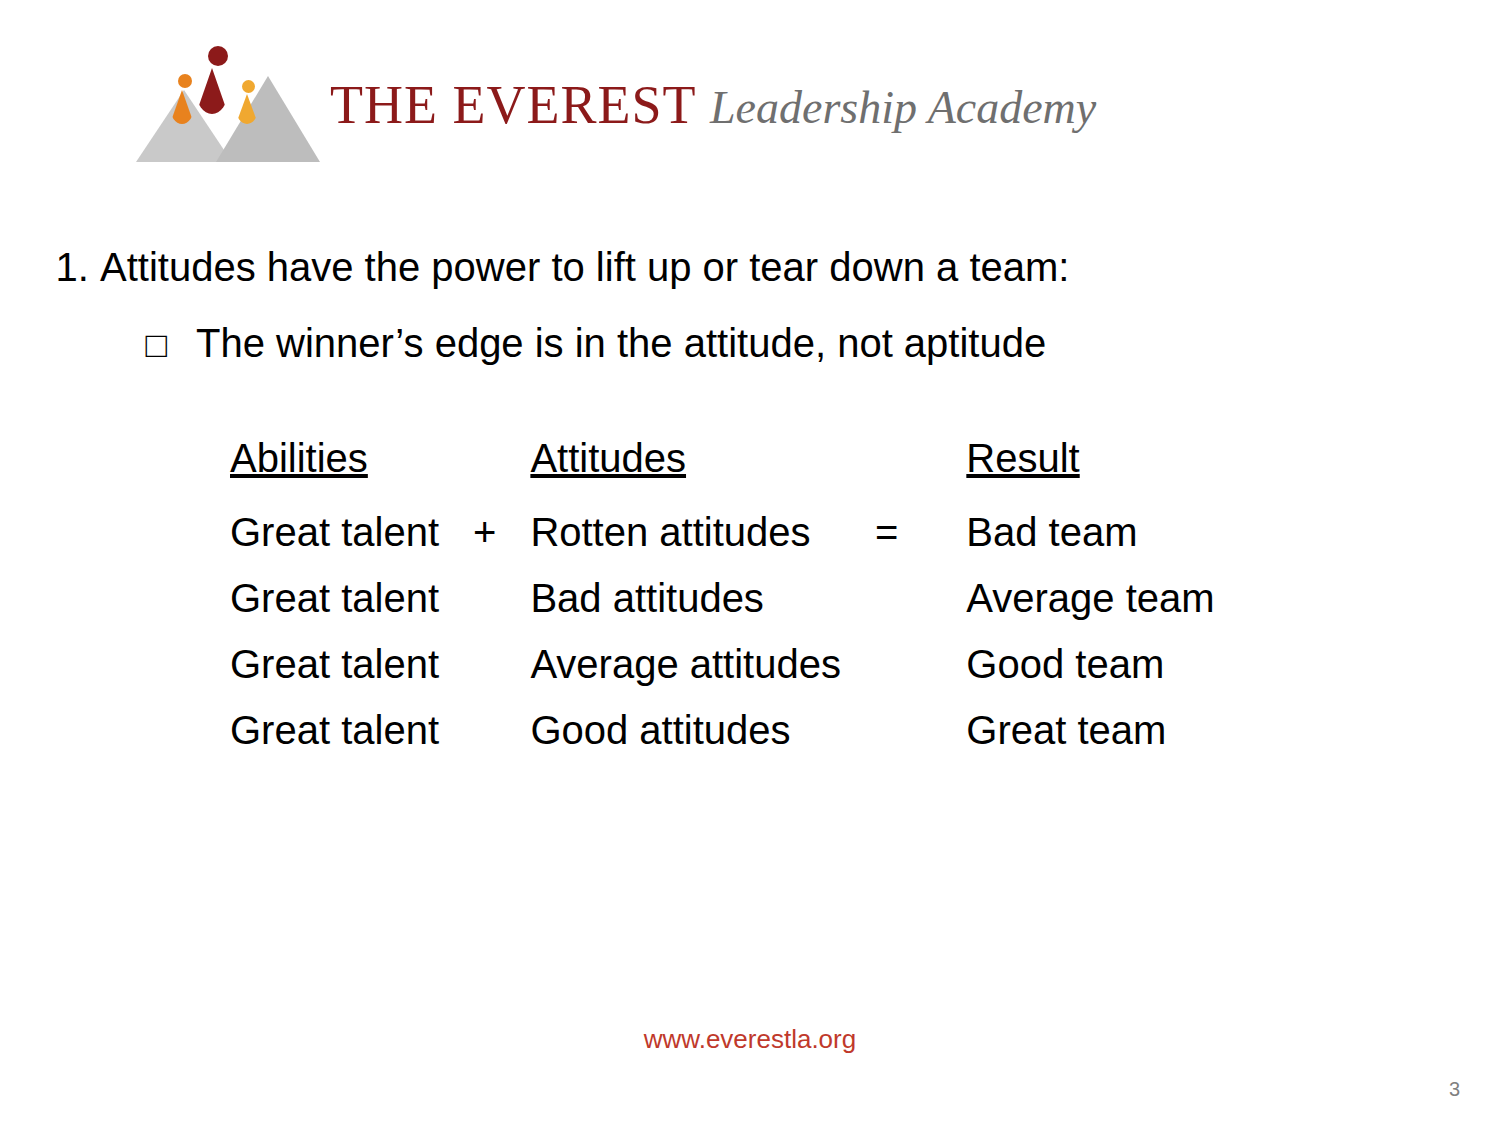THE EVEREST Leadership Academy
Attitudes have the power to lift up or tear down a team:
The winner’s edge is in the attitude, not aptitude
| Abilities | | Attitudes | | Result |
| --- | --- | --- | --- | --- |
| Great talent | + | Rotten attitudes | = | Bad team |
| Great talent | | Bad attitudes | | Average team |
| Great talent | | Average attitudes | | Good team |
| Great talent | | Good attitudes | | Great team |
www.everestla.org
3